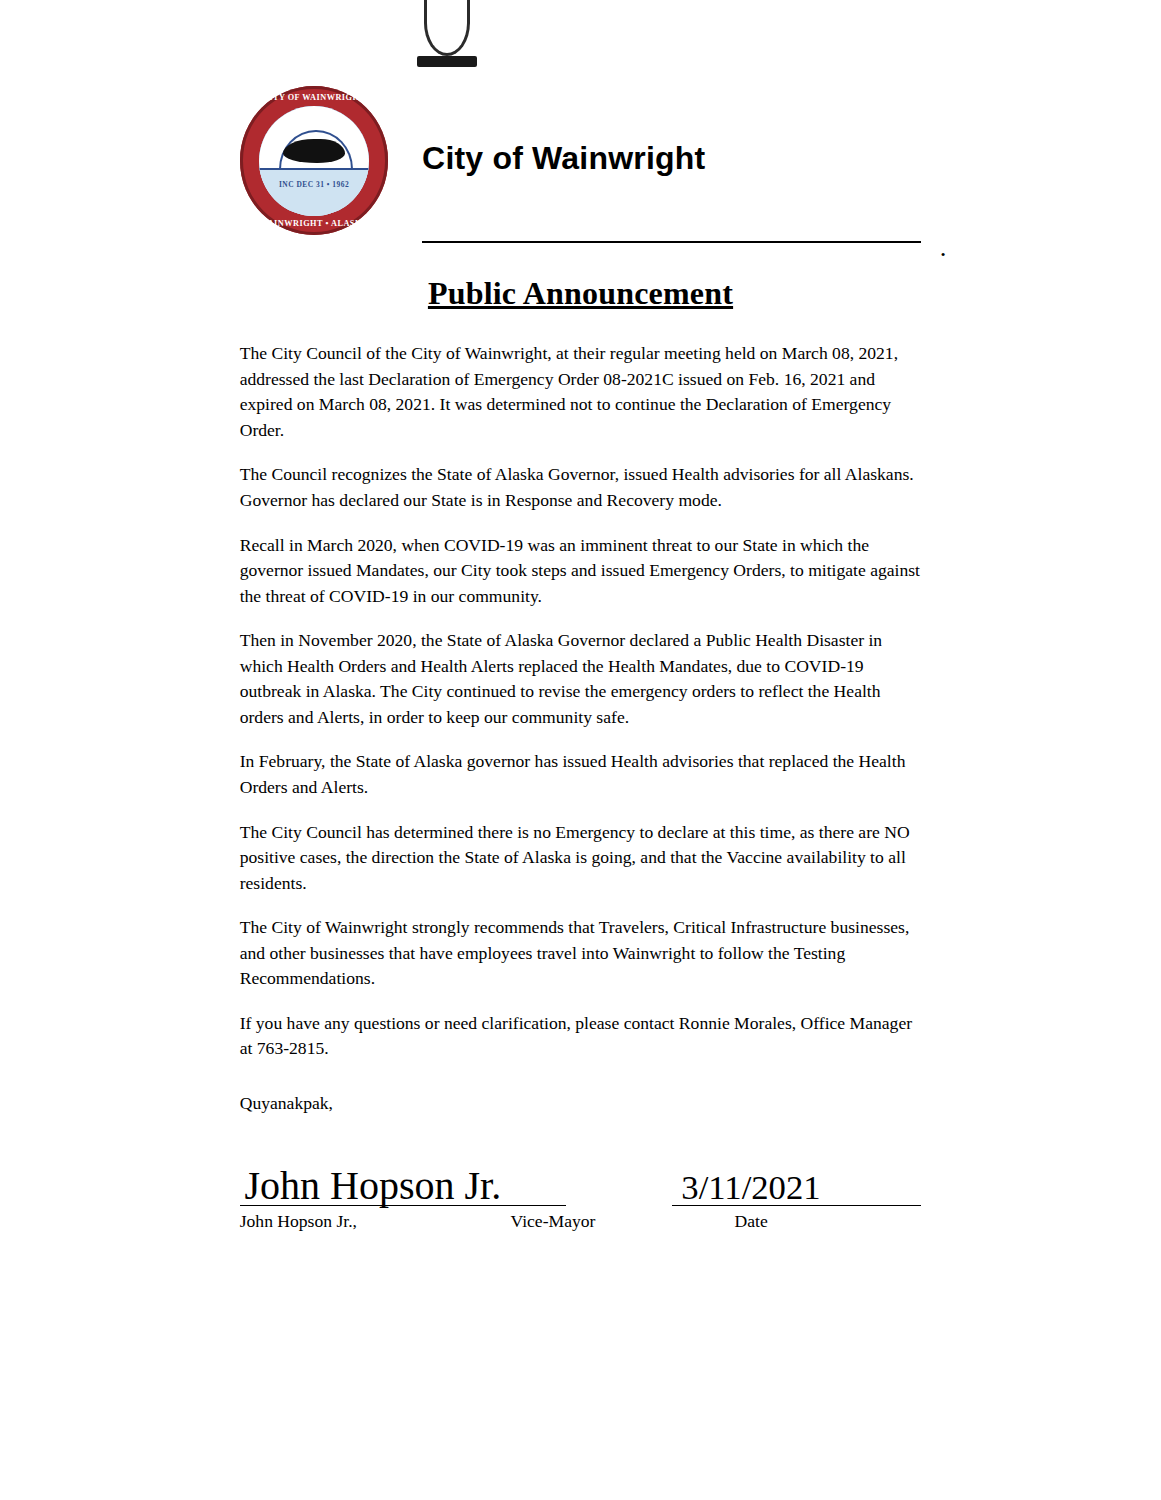•
City of Wainwright Wainwright • Alaska Wainwright Alaska 99782
Inc Dec 31 • 1962
City of Wainwright
Public Announcement
The City Council of the City of Wainwright, at their regular meeting held on March 08, 2021, addressed the last Declaration of Emergency Order 08-2021C issued on Feb. 16, 2021 and expired on March 08, 2021. It was determined not to continue the Declaration of Emergency Order.
The Council recognizes the State of Alaska Governor, issued Health advisories for all Alaskans. Governor has declared our State is in Response and Recovery mode.
Recall in March 2020, when COVID-19 was an imminent threat to our State in which the governor issued Mandates, our City took steps and issued Emergency Orders, to mitigate against the threat of COVID-19 in our community.
Then in November 2020, the State of Alaska Governor declared a Public Health Disaster in which Health Orders and Health Alerts replaced the Health Mandates, due to COVID-19 outbreak in Alaska. The City continued to revise the emergency orders to reflect the Health orders and Alerts, in order to keep our community safe.
In February, the State of Alaska governor has issued Health advisories that replaced the Health Orders and Alerts.
The City Council has determined there is no Emergency to declare at this time, as there are NO positive cases, the direction the State of Alaska is going, and that the Vaccine availability to all residents.
The City of Wainwright strongly recommends that Travelers, Critical Infrastructure businesses, and other businesses that have employees travel into Wainwright to follow the Testing Recommendations.
If you have any questions or need clarification, please contact Ronnie Morales, Office Manager at 763-2815.
Quyanakpak,
John Hopson Jr.
3/11/2021
John Hopson Jr., Vice-Mayor
Date